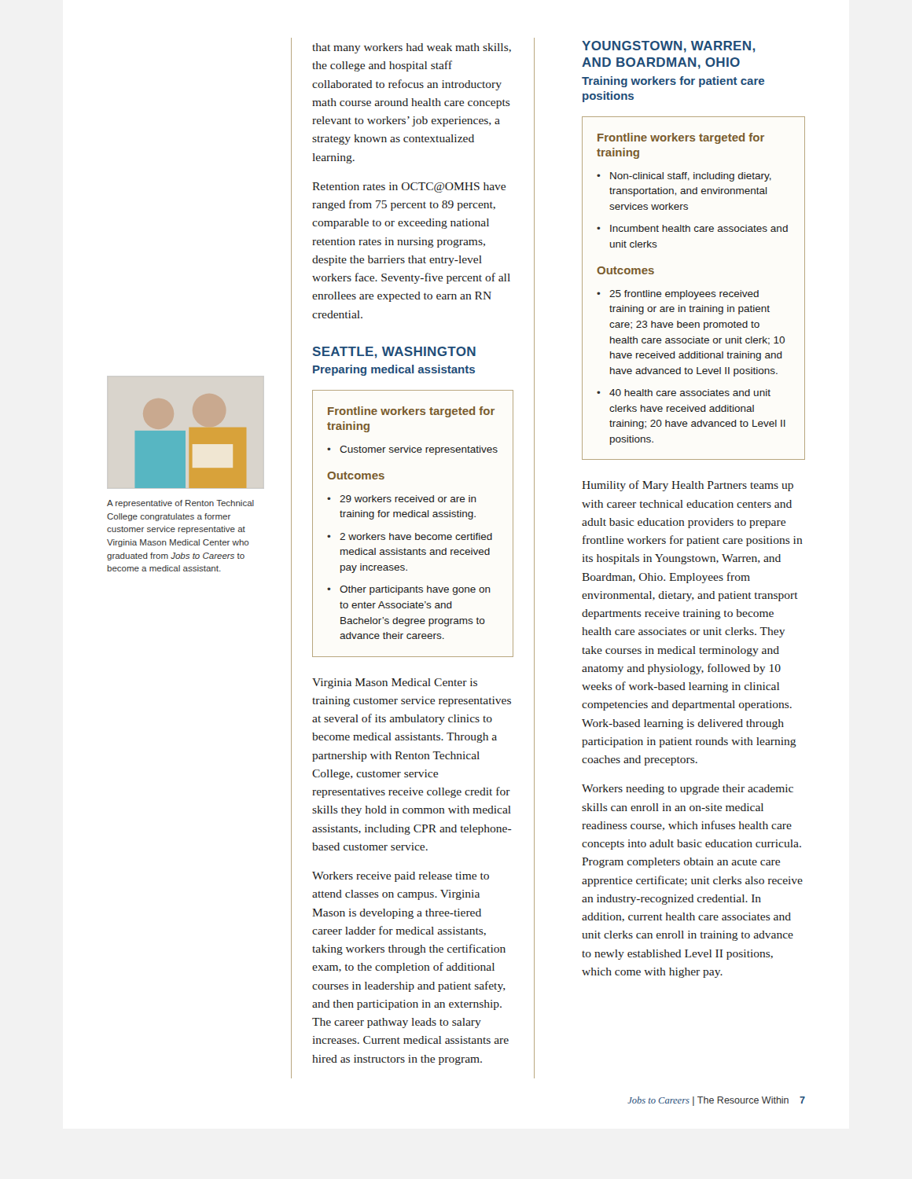A representative of Renton Technical College congratulates a former customer service representative at Virginia Mason Medical Center who graduated from Jobs to Careers to become a medical assistant.
that many workers had weak math skills, the college and hospital staff collaborated to refocus an introductory math course around health care concepts relevant to workers’ job experiences, a strategy known as contextualized learning.
Retention rates in OCTC@OMHS have ranged from 75 percent to 89 percent, comparable to or exceeding national retention rates in nursing programs, despite the barriers that entry-level workers face. Seventy-five percent of all enrollees are expected to earn an RN credential.
SEATTLE, WASHINGTON
Preparing medical assistants
Frontline workers targeted for training
Customer service representatives
Outcomes
29 workers received or are in training for medical assisting.
2 workers have become certified medical assistants and received pay increases.
Other participants have gone on to enter Associate’s and Bachelor’s degree programs to advance their careers.
Virginia Mason Medical Center is training customer service representatives at several of its ambulatory clinics to become medical assistants. Through a partnership with Renton Technical College, customer service representatives receive college credit for skills they hold in common with medical assistants, including CPR and telephone-based customer service.
Workers receive paid release time to attend classes on campus. Virginia Mason is developing a three-tiered career ladder for medical assistants, taking workers through the certification exam, to the completion of additional courses in leadership and patient safety, and then participation in an externship. The career pathway leads to salary increases. Current medical assistants are hired as instructors in the program.
YOUNGSTOWN, WARREN,
AND BOARDMAN, OHIO
Training workers for patient care positions
Frontline workers targeted for training
Non-clinical staff, including dietary, transportation, and environmental services workers
Incumbent health care associates and unit clerks
Outcomes
25 frontline employees received training or are in training in patient care; 23 have been promoted to health care associate or unit clerk; 10 have received additional training and have advanced to Level II positions.
40 health care associates and unit clerks have received additional training; 20 have advanced to Level II positions.
Humility of Mary Health Partners teams up with career technical education centers and adult basic education providers to prepare frontline workers for patient care positions in its hospitals in Youngstown, Warren, and Boardman, Ohio. Employees from environmental, dietary, and patient transport departments receive training to become health care associates or unit clerks. They take courses in medical terminology and anatomy and physiology, followed by 10 weeks of work-based learning in clinical competencies and departmental operations. Work-based learning is delivered through participation in patient rounds with learning coaches and preceptors.
Workers needing to upgrade their academic skills can enroll in an on-site medical readiness course, which infuses health care concepts into adult basic education curricula. Program completers obtain an acute care apprentice certificate; unit clerks also receive an industry-recognized credential. In addition, current health care associates and unit clerks can enroll in training to advance to newly established Level II positions, which come with higher pay.
Jobs to Careers | The Resource Within 7